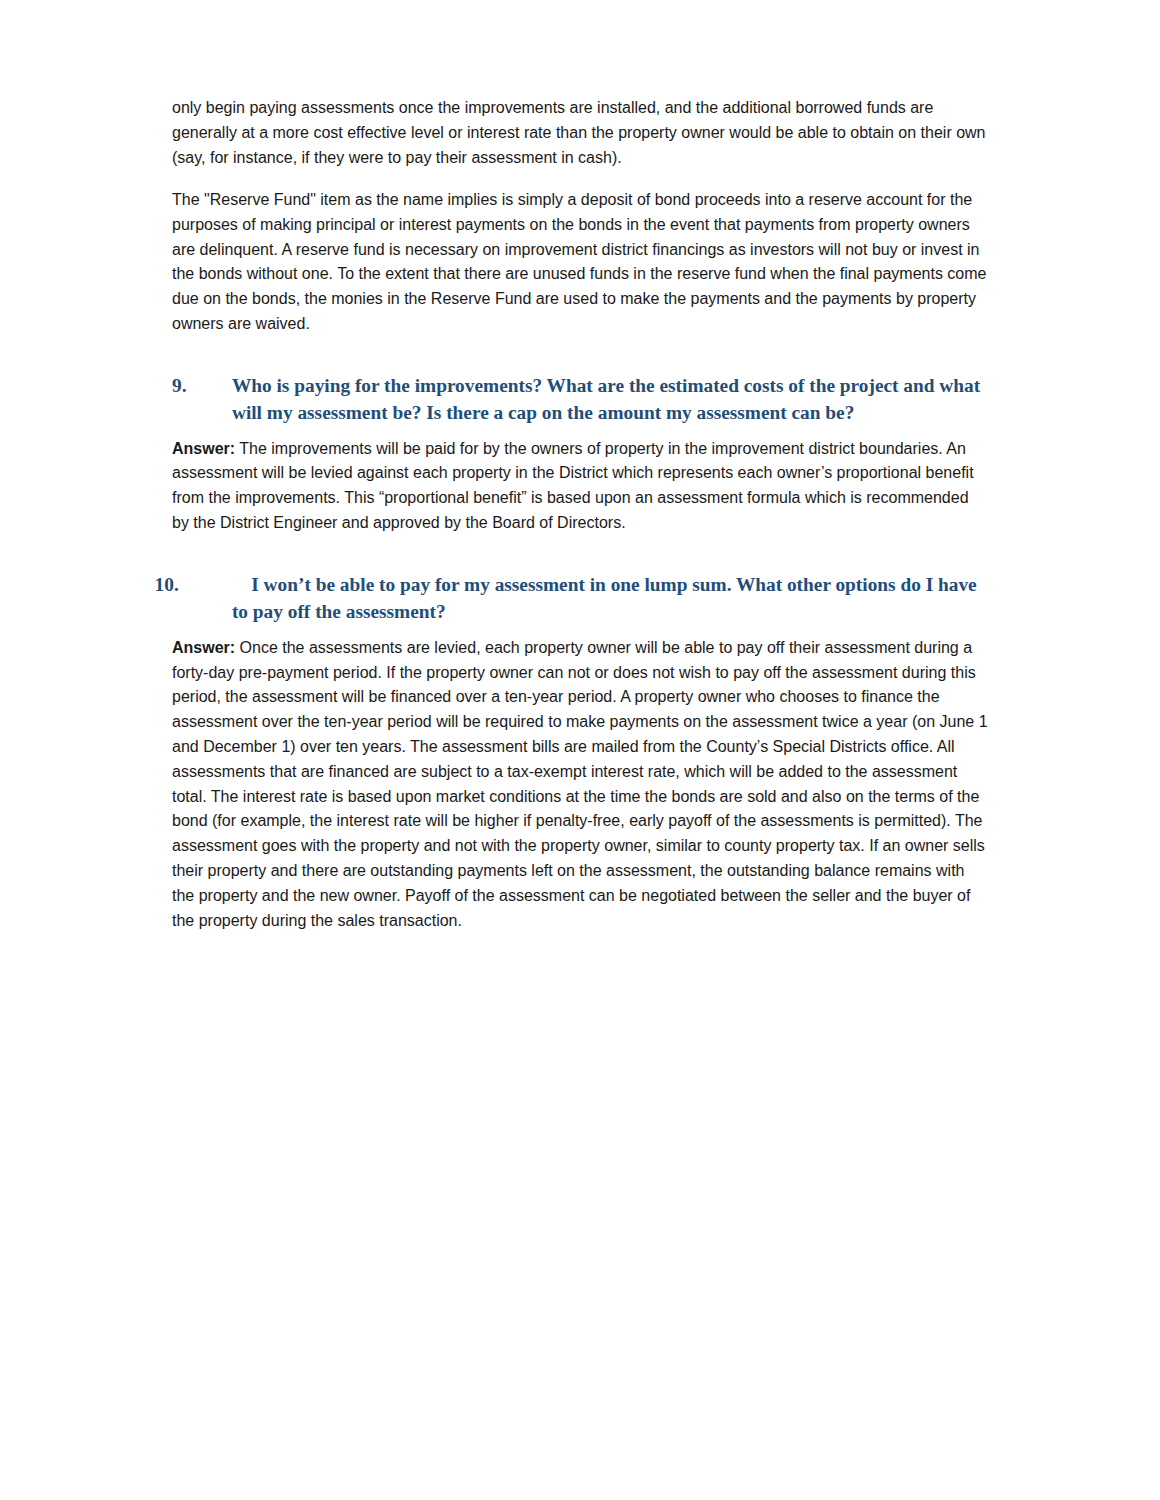only begin paying assessments once the improvements are installed, and the additional borrowed funds are generally at a more cost effective level or interest rate than the property owner would be able to obtain on their own (say, for instance, if they were to pay their assessment in cash).
The "Reserve Fund" item as the name implies is simply a deposit of bond proceeds into a reserve account for the purposes of making principal or interest payments on the bonds in the event that payments from property owners are delinquent. A reserve fund is necessary on improvement district financings as investors will not buy or invest in the bonds without one. To the extent that there are unused funds in the reserve fund when the final payments come due on the bonds, the monies in the Reserve Fund are used to make the payments and the payments by property owners are waived.
Who is paying for the improvements? What are the estimated costs of the project and what will my assessment be? Is there a cap on the amount my assessment can be?
Answer: The improvements will be paid for by the owners of property in the improvement district boundaries. An assessment will be levied against each property in the District which represents each owner’s proportional benefit from the improvements. This “proportional benefit” is based upon an assessment formula which is recommended by the District Engineer and approved by the Board of Directors.
I won’t be able to pay for my assessment in one lump sum. What other options do I have to pay off the assessment?
Answer: Once the assessments are levied, each property owner will be able to pay off their assessment during a forty-day pre-payment period. If the property owner can not or does not wish to pay off the assessment during this period, the assessment will be financed over a ten-year period. A property owner who chooses to finance the assessment over the ten-year period will be required to make payments on the assessment twice a year (on June 1 and December 1) over ten years. The assessment bills are mailed from the County’s Special Districts office. All assessments that are financed are subject to a tax-exempt interest rate, which will be added to the assessment total. The interest rate is based upon market conditions at the time the bonds are sold and also on the terms of the bond (for example, the interest rate will be higher if penalty-free, early payoff of the assessments is permitted). The assessment goes with the property and not with the property owner, similar to county property tax. If an owner sells their property and there are outstanding payments left on the assessment, the outstanding balance remains with the property and the new owner. Payoff of the assessment can be negotiated between the seller and the buyer of the property during the sales transaction.